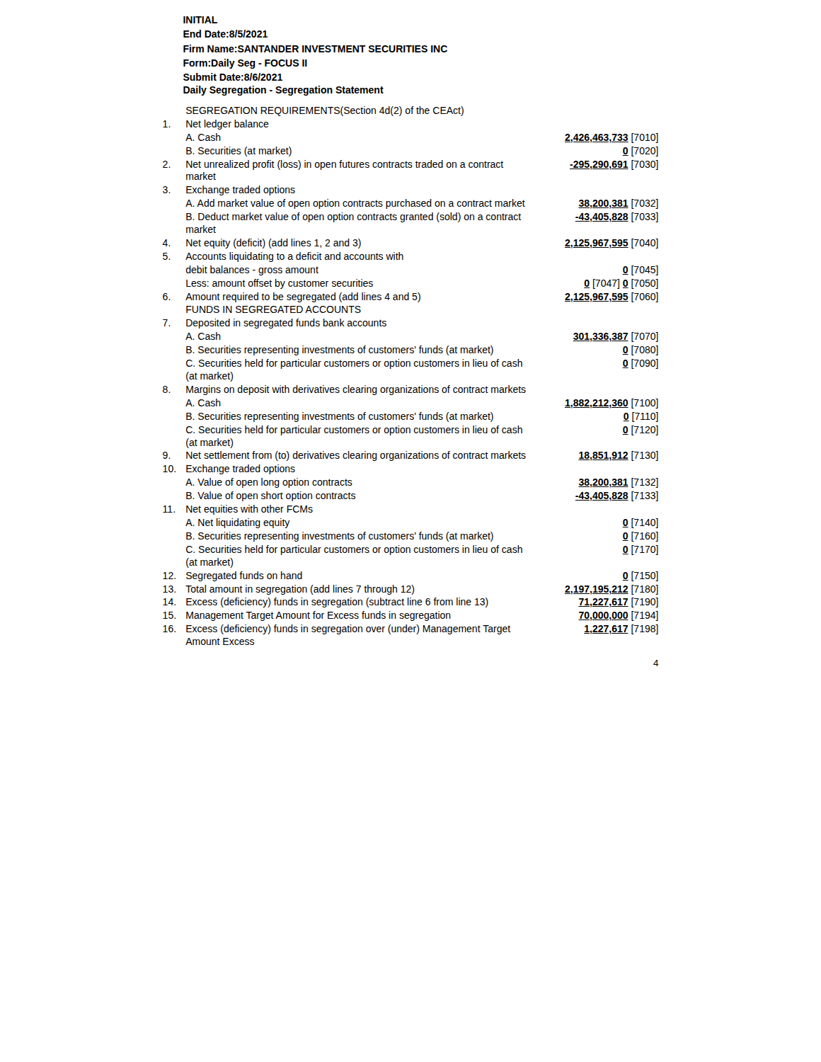INITIAL
End Date:8/5/2021
Firm Name:SANTANDER INVESTMENT SECURITIES INC
Form:Daily Seg - FOCUS II
Submit Date:8/6/2021
Daily Segregation - Segregation Statement
| | SEGREGATION REQUIREMENTS(Section 4d(2) of the CEAct) | |
| 1. | Net ledger balance | |
| | A. Cash | 2,426,463,733 [7010] |
| | B. Securities (at market) | 0 [7020] |
| 2. | Net unrealized profit (loss) in open futures contracts traded on a contract market | -295,290,691 [7030] |
| 3. | Exchange traded options | |
| | A. Add market value of open option contracts purchased on a contract market | 38,200,381 [7032] |
| | B. Deduct market value of open option contracts granted (sold) on a contract market | -43,405,828 [7033] |
| 4. | Net equity (deficit) (add lines 1, 2 and 3) | 2,125,967,595 [7040] |
| 5. | Accounts liquidating to a deficit and accounts with | |
| | debit balances - gross amount | 0 [7045] |
| | Less: amount offset by customer securities | 0 [7047] 0 [7050] |
| 6. | Amount required to be segregated (add lines 4 and 5) | 2,125,967,595 [7060] |
| | FUNDS IN SEGREGATED ACCOUNTS | |
| 7. | Deposited in segregated funds bank accounts | |
| | A. Cash | 301,336,387 [7070] |
| | B. Securities representing investments of customers' funds (at market) | 0 [7080] |
| | C. Securities held for particular customers or option customers in lieu of cash (at market) | 0 [7090] |
| 8. | Margins on deposit with derivatives clearing organizations of contract markets | |
| | A. Cash | 1,882,212,360 [7100] |
| | B. Securities representing investments of customers' funds (at market) | 0 [7110] |
| | C. Securities held for particular customers or option customers in lieu of cash (at market) | 0 [7120] |
| 9. | Net settlement from (to) derivatives clearing organizations of contract markets | 18,851,912 [7130] |
| 10. | Exchange traded options | |
| | A. Value of open long option contracts | 38,200,381 [7132] |
| | B. Value of open short option contracts | -43,405,828 [7133] |
| 11. | Net equities with other FCMs | |
| | A. Net liquidating equity | 0 [7140] |
| | B. Securities representing investments of customers' funds (at market) | 0 [7160] |
| | C. Securities held for particular customers or option customers in lieu of cash (at market) | 0 [7170] |
| 12. | Segregated funds on hand | 0 [7150] |
| 13. | Total amount in segregation (add lines 7 through 12) | 2,197,195,212 [7180] |
| 14. | Excess (deficiency) funds in segregation (subtract line 6 from line 13) | 71,227,617 [7190] |
| 15. | Management Target Amount for Excess funds in segregation | 70,000,000 [7194] |
| 16. | Excess (deficiency) funds in segregation over (under) Management Target Amount Excess | 1,227,617 [7198] |
4